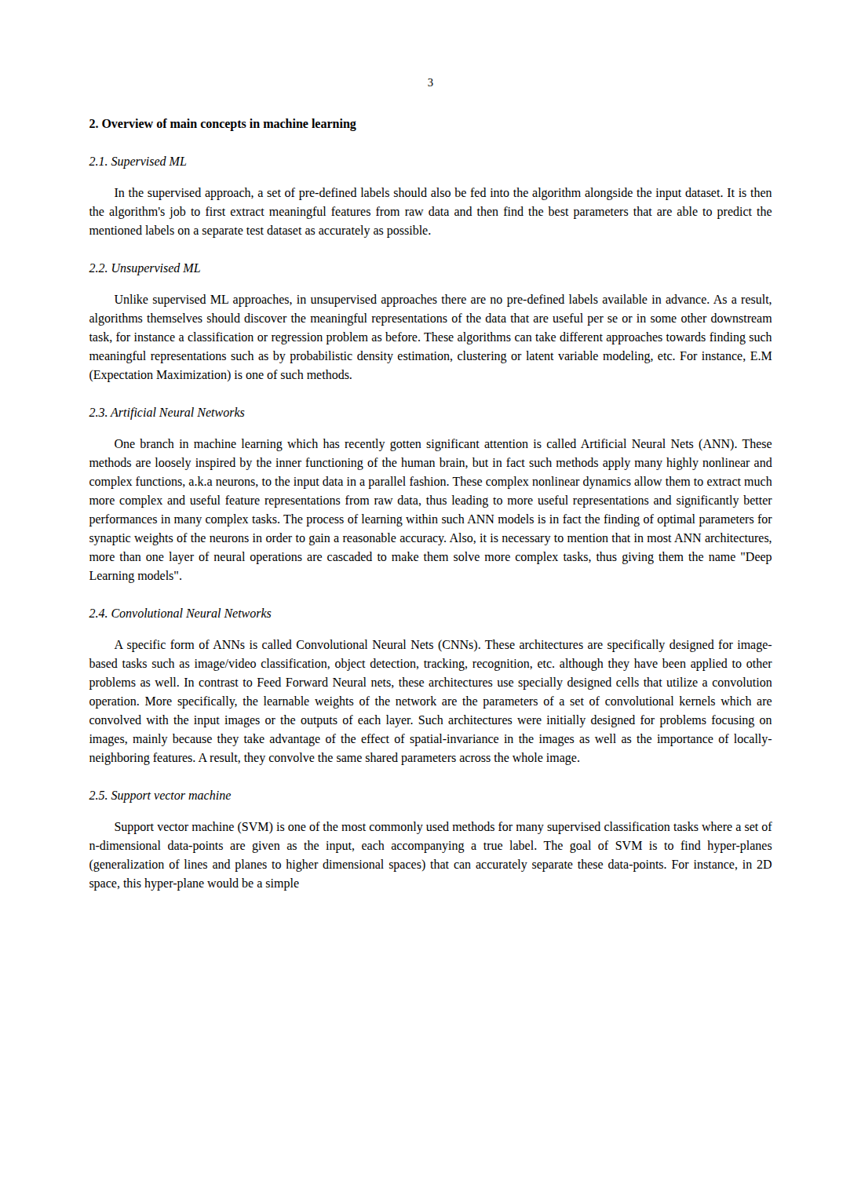3
2. Overview of main concepts in machine learning
2.1. Supervised ML
In the supervised approach, a set of pre-defined labels should also be fed into the algorithm alongside the input dataset. It is then the algorithm's job to first extract meaningful features from raw data and then find the best parameters that are able to predict the mentioned labels on a separate test dataset as accurately as possible.
2.2. Unsupervised ML
Unlike supervised ML approaches, in unsupervised approaches there are no pre-defined labels available in advance. As a result, algorithms themselves should discover the meaningful representations of the data that are useful per se or in some other downstream task, for instance a classification or regression problem as before. These algorithms can take different approaches towards finding such meaningful representations such as by probabilistic density estimation, clustering or latent variable modeling, etc. For instance, E.M (Expectation Maximization) is one of such methods.
2.3. Artificial Neural Networks
One branch in machine learning which has recently gotten significant attention is called Artificial Neural Nets (ANN). These methods are loosely inspired by the inner functioning of the human brain, but in fact such methods apply many highly nonlinear and complex functions, a.k.a neurons, to the input data in a parallel fashion. These complex nonlinear dynamics allow them to extract much more complex and useful feature representations from raw data, thus leading to more useful representations and significantly better performances in many complex tasks. The process of learning within such ANN models is in fact the finding of optimal parameters for synaptic weights of the neurons in order to gain a reasonable accuracy. Also, it is necessary to mention that in most ANN architectures, more than one layer of neural operations are cascaded to make them solve more complex tasks, thus giving them the name "Deep Learning models".
2.4. Convolutional Neural Networks
A specific form of ANNs is called Convolutional Neural Nets (CNNs). These architectures are specifically designed for image-based tasks such as image/video classification, object detection, tracking, recognition, etc. although they have been applied to other problems as well. In contrast to Feed Forward Neural nets, these architectures use specially designed cells that utilize a convolution operation. More specifically, the learnable weights of the network are the parameters of a set of convolutional kernels which are convolved with the input images or the outputs of each layer. Such architectures were initially designed for problems focusing on images, mainly because they take advantage of the effect of spatial-invariance in the images as well as the importance of locally-neighboring features. A result, they convolve the same shared parameters across the whole image.
2.5. Support vector machine
Support vector machine (SVM) is one of the most commonly used methods for many supervised classification tasks where a set of n-dimensional data-points are given as the input, each accompanying a true label. The goal of SVM is to find hyper-planes (generalization of lines and planes to higher dimensional spaces) that can accurately separate these data-points. For instance, in 2D space, this hyper-plane would be a simple